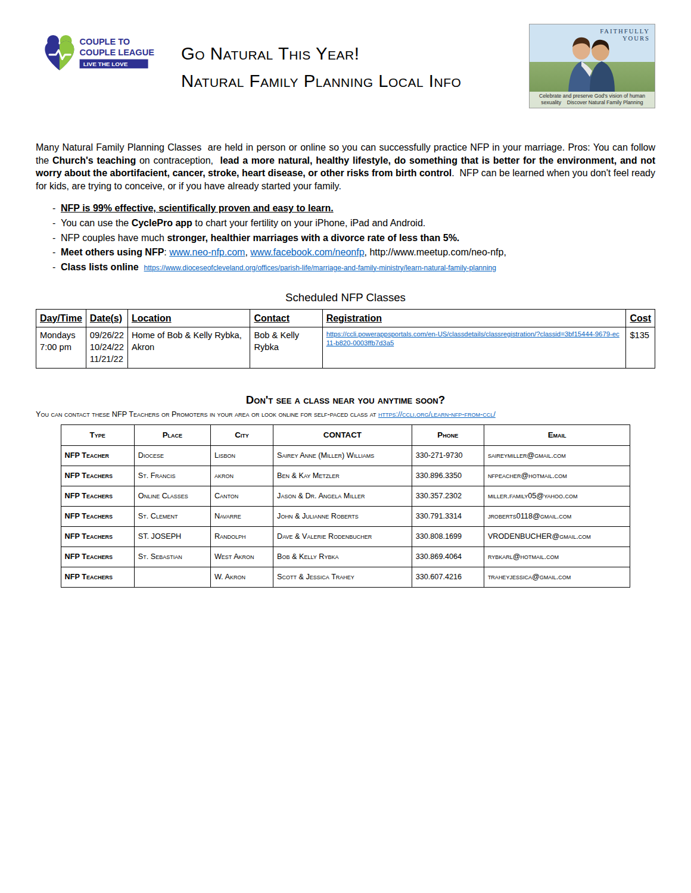COUPLE TO COUPLE LEAGUE LIVE THE LOVE
Go Natural This Year!
Natural Family Planning Local Info
FAITHFULLY
YOURS
Celebrate and preserve God's vision of human sexuality Discover Natural Family Planning
Many Natural Family Planning Classes are held in person or online so you can successfully practice NFP in your marriage. Pros: You can follow the Church's teaching on contraception, lead a more natural, healthy lifestyle, do something that is better for the environment, and not worry about the abortifacient, cancer, stroke, heart disease, or other risks from birth control. NFP can be learned when you don't feel ready for kids, are trying to conceive, or if you have already started your family.
NFP is 99% effective, scientifically proven and easy to learn.
You can use the CyclePro app to chart your fertility on your iPhone, iPad and Android.
NFP couples have much stronger, healthier marriages with a divorce rate of less than 5%.
Meet others using NFP: www.neo-nfp.com, www.facebook.com/neonfp, http://www.meetup.com/neo-nfp,
Class lists online https://www.dioceseofcleveland.org/offices/parish-life/marriage-and-family-ministry/learn-natural-family-planning
Scheduled NFP Classes
| Day/Time | Date(s) | Location | Contact | Registration | Cost |
| --- | --- | --- | --- | --- | --- |
| Mondays 7:00 pm | 09/26/22 10/24/22 11/21/22 | Home of Bob & Kelly Rybka, Akron | Bob & Kelly Rybka | https://ccli.powerappsportals.com/en-US/classdetails/classregistration/?classid=3bf15444-9679-ec11-b820-0003ffb7d3a5 | $135 |
Don't see a class near you anytime soon?
You can contact these NFP Teachers or Promoters in your area or look online for self-paced class at https://ccli.org/learn-nfp-from-ccl/
| Type | Place | City | CONTACT | Phone | Email |
| --- | --- | --- | --- | --- | --- |
| NFP Teacher | Diocese | Lisbon | Sairey Anne (Miller) Williams | 330-271-9730 | saireymiller@gmail.com |
| NFP Teachers | St. Francis | akron | Ben & Kay Metzler | 330.896.3350 | nfpeacher@hotmail.com |
| NFP Teachers | Online Classes | Canton | Jason & Dr. Angela Miller | 330.357.2302 | miller.family05@yahoo.com |
| NFP Teachers | St. Clement | Navarre | John & Julianne Roberts | 330.791.3314 | jroberts0118@gmail.com |
| NFP Teachers | ST. JOSEPH | Randolph | Dave & Valerie Rodenbucher | 330.808.1699 | VRODENBUCHER@gmail.com |
| NFP Teachers | St. Sebastian | West Akron | Bob & Kelly Rybka | 330.869.4064 | rybkarl@hotmail.com |
| NFP Teachers | | W. Akron | Scott & Jessica Trahey | 330.607.4216 | traheyjessica@gmail.com |